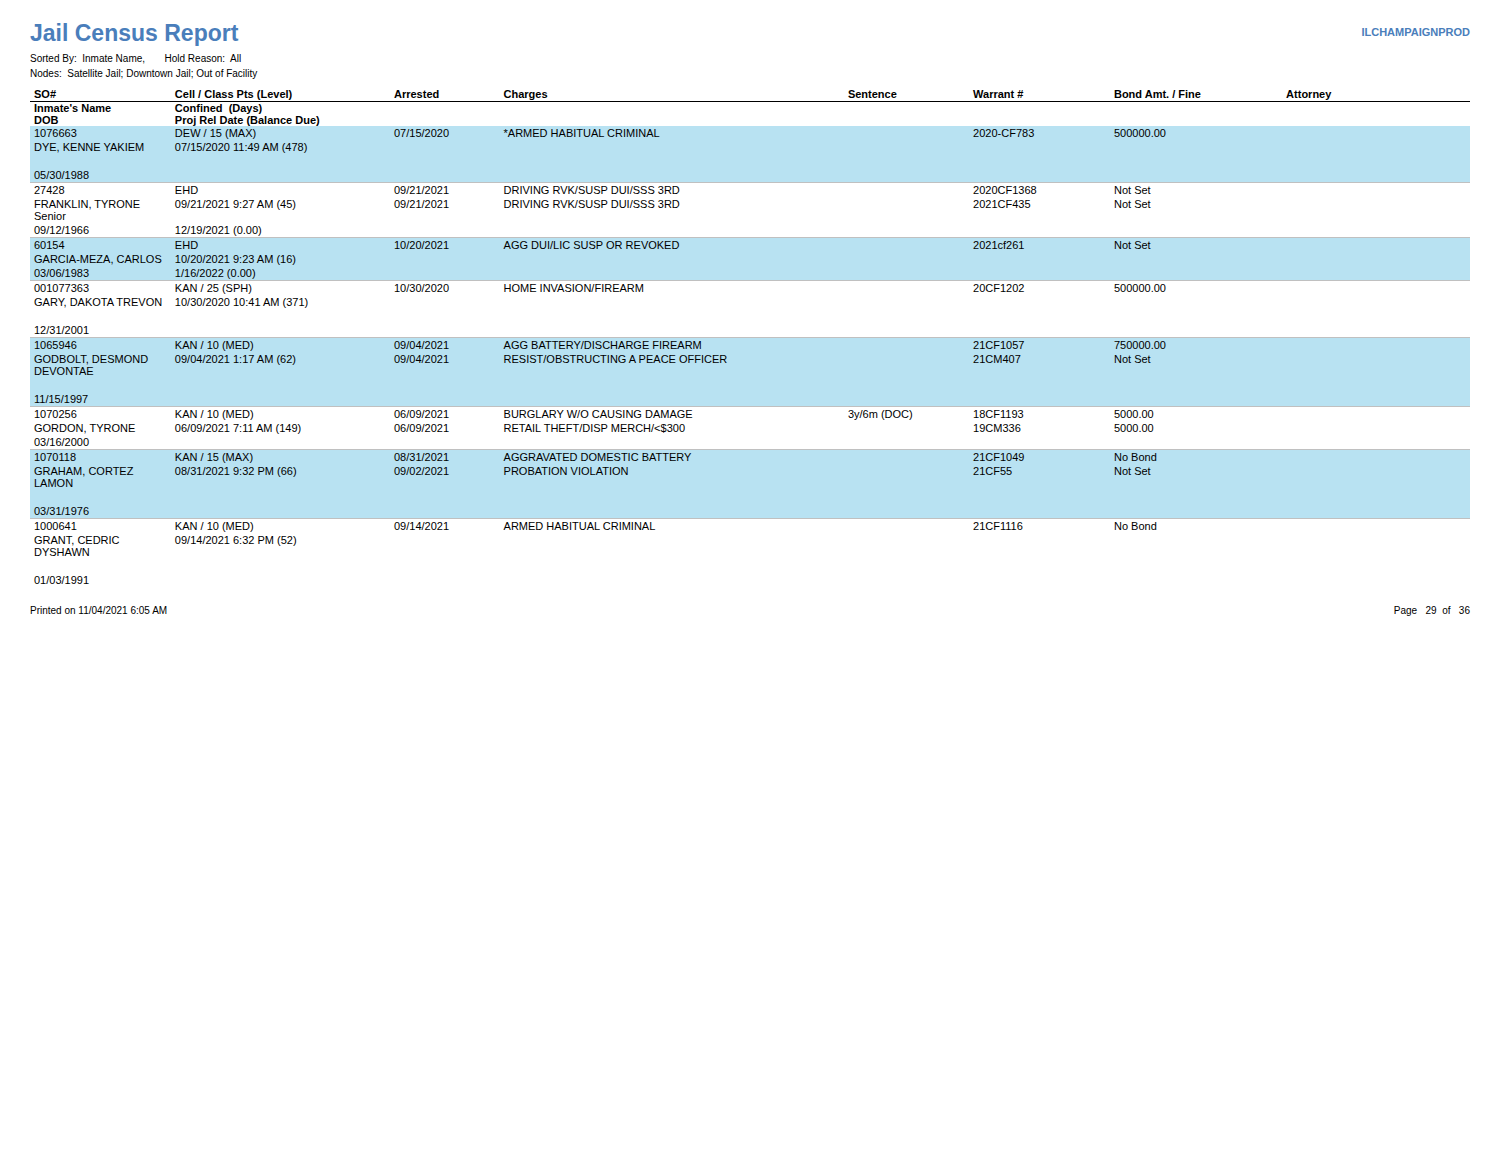Jail Census Report
ILCHAMPAIGNPROD
Sorted By: Inmate Name, Hold Reason: All
Nodes: Satellite Jail; Downtown Jail; Out of Facility
| SO# | Cell / Class Pts (Level) | Arrested | Charges | Sentence | Warrant # | Bond Amt. / Fine | Attorney |
| --- | --- | --- | --- | --- | --- | --- | --- |
| Inmate's Name | Confined (Days) | | | | | | |
| DOB | Proj Rel Date (Balance Due) | | | | | | |
| 1076663 | DEW / 15 (MAX) | 07/15/2020 | *ARMED HABITUAL CRIMINAL | | 2020-CF783 | 500000.00 | |
| DYE, KENNE YAKIEM | 07/15/2020 11:49 AM (478) | | | | | | |
| 05/30/1988 | | | | | | | |
| 27428 | EHD | 09/21/2021 | DRIVING RVK/SUSP DUI/SSS 3RD | | 2020CF1368 | Not Set | |
| FRANKLIN, TYRONE Senior | 09/21/2021 9:27 AM (45) | 09/21/2021 | DRIVING RVK/SUSP DUI/SSS 3RD | | 2021CF435 | Not Set | |
| 09/12/1966 | 12/19/2021 (0.00) | | | | | | |
| 60154 | EHD | 10/20/2021 | AGG DUI/LIC SUSP OR REVOKED | | 2021cf261 | Not Set | |
| GARCIA-MEZA, CARLOS | 10/20/2021 9:23 AM (16) | | | | | | |
| 03/06/1983 | 1/16/2022 (0.00) | | | | | | |
| 001077363 | KAN / 25 (SPH) | 10/30/2020 | HOME INVASION/FIREARM | | 20CF1202 | 500000.00 | |
| GARY, DAKOTA TREVON | 10/30/2020 10:41 AM (371) | | | | | | |
| 12/31/2001 | | | | | | | |
| 1065946 | KAN / 10 (MED) | 09/04/2021 | AGG BATTERY/DISCHARGE FIREARM | | 21CF1057 | 750000.00 | |
| GODBOLT, DESMOND DEVONTAE | 09/04/2021 1:17 AM (62) | 09/04/2021 | RESIST/OBSTRUCTING A PEACE OFFICER | | 21CM407 | Not Set | |
| 11/15/1997 | | | | | | | |
| 1070256 | KAN / 10 (MED) | 06/09/2021 | BURGLARY W/O CAUSING DAMAGE | 3y/6m (DOC) | 18CF1193 | 5000.00 | |
| GORDON, TYRONE | 06/09/2021 7:11 AM (149) | 06/09/2021 | RETAIL THEFT/DISP MERCH/<$300 | | 19CM336 | 5000.00 | |
| 03/16/2000 | | | | | | | |
| 1070118 | KAN / 15 (MAX) | 08/31/2021 | AGGRAVATED DOMESTIC BATTERY | | 21CF1049 | No Bond | |
| GRAHAM, CORTEZ LAMON | 08/31/2021 9:32 PM (66) | 09/02/2021 | PROBATION VIOLATION | | 21CF55 | Not Set | |
| 03/31/1976 | | | | | | | |
| 1000641 | KAN / 10 (MED) | 09/14/2021 | ARMED HABITUAL CRIMINAL | | 21CF1116 | No Bond | |
| GRANT, CEDRIC DYSHAWN | 09/14/2021 6:32 PM (52) | | | | | | |
| 01/03/1991 | | | | | | | |
Printed on 11/04/2021 6:05 AM Page 29 of 36